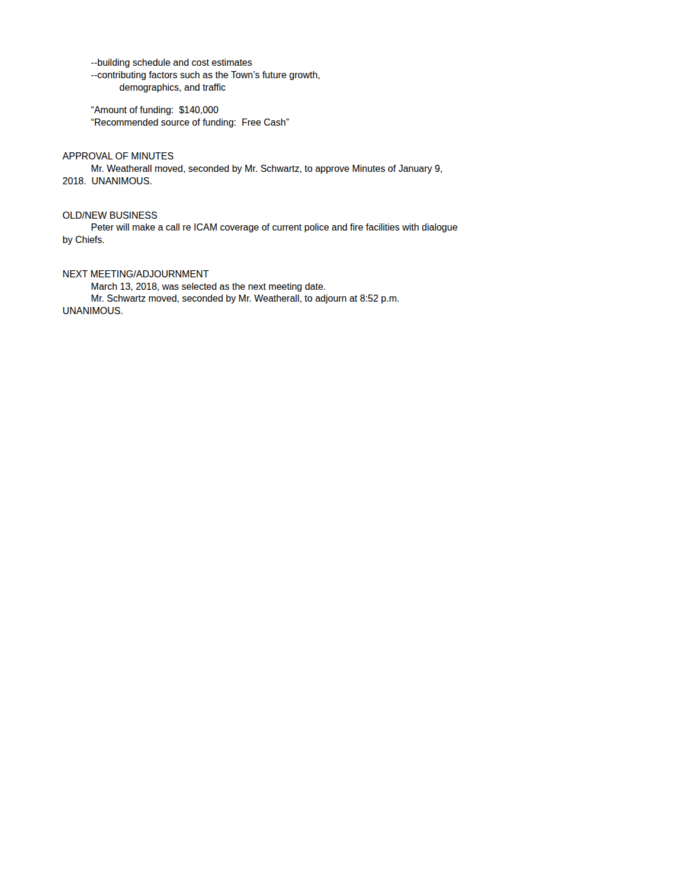--building schedule and cost estimates
--contributing factors such as the Town’s future growth,
demographics, and traffic
“Amount of funding: $140,000
“Recommended source of funding: Free Cash”
APPROVAL OF MINUTES
Mr. Weatherall moved, seconded by Mr. Schwartz, to approve Minutes of January 9,
2018. UNANIMOUS.
OLD/NEW BUSINESS
Peter will make a call re ICAM coverage of current police and fire facilities with dialogue
by Chiefs.
NEXT MEETING/ADJOURNMENT
March 13, 2018, was selected as the next meeting date.
Mr. Schwartz moved, seconded by Mr. Weatherall, to adjourn at 8:52 p.m.
UNANIMOUS.